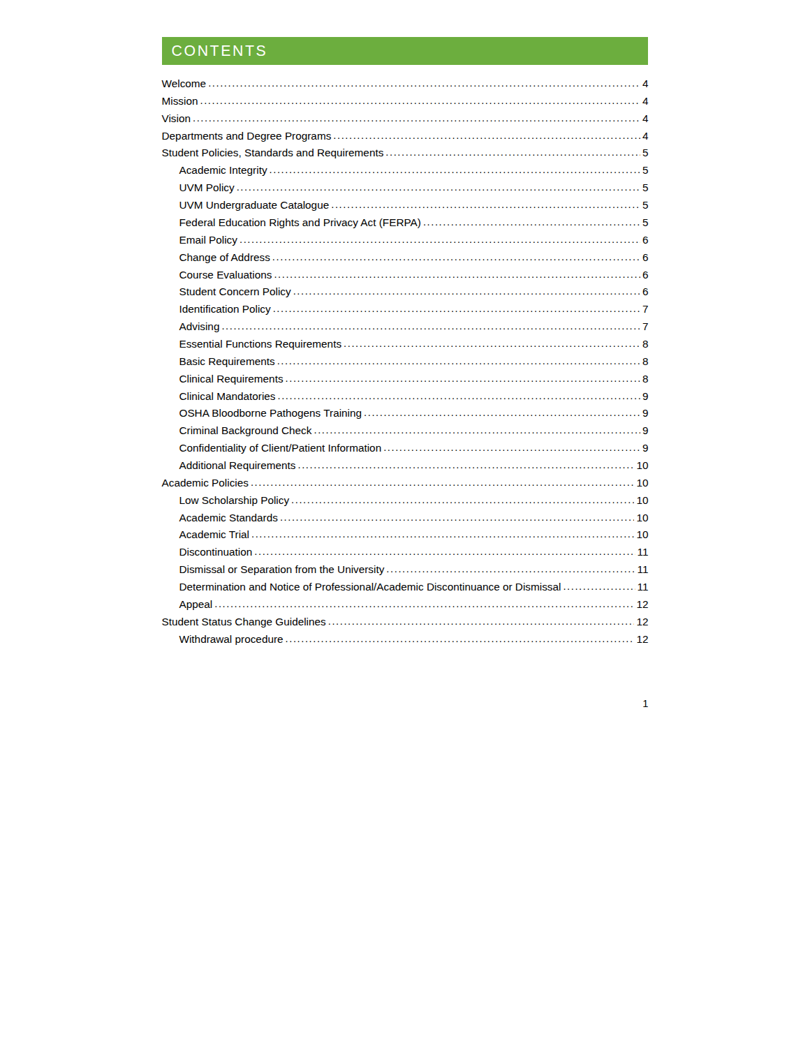CONTENTS
Welcome.................................................................................................................................................................. 4
Mission..................................................................................................................................................................... 4
Vision....................................................................................................................................................................... 4
Departments and Degree Programs................................................................................................................. 4
Student Policies, Standards and Requirements..................................................................................................... 5
Academic Integrity................................................................................................................................................. 5
UVM Policy......................................................................................................................................................... 5
UVM Undergraduate Catalogue................................................................................................................. 5
Federal Education Rights and Privacy Act (FERPA)..................................................................................... 5
Email Policy......................................................................................................................................................... 6
Change of Address................................................................................................................................................. 6
Course Evaluations................................................................................................................................................. 6
Student Concern Policy......................................................................................................................................... 6
Identification Policy................................................................................................................................................. 7
Advising................................................................................................................................................................. 7
Essential Functions Requirements................................................................................................................. 8
Basic Requirements................................................................................................................................................. 8
Clinical Requirements......................................................................................................................................... 8
Clinical Mandatories................................................................................................................................................. 9
OSHA Bloodborne Pathogens Training......................................................................................................... 9
Criminal Background Check................................................................................................................................. 9
Confidentiality of Client/Patient Information................................................................................................. 9
Additional Requirements......................................................................................................................................... 10
Academic Policies................................................................................................................................................. 10
Low Scholarship Policy......................................................................................................................................... 10
Academic Standards................................................................................................................................................. 10
Academic Trial......................................................................................................................................................... 10
Discontinuation......................................................................................................................................................... 11
Dismissal or Separation from the University................................................................................................. 11
Determination and Notice of Professional/Academic Discontinuance or Dismissal......................................... 11
Appeal................................................................................................................................................................. 12
Student Status Change Guidelines................................................................................................................. 12
Withdrawal procedure......................................................................................................................................... 12
1